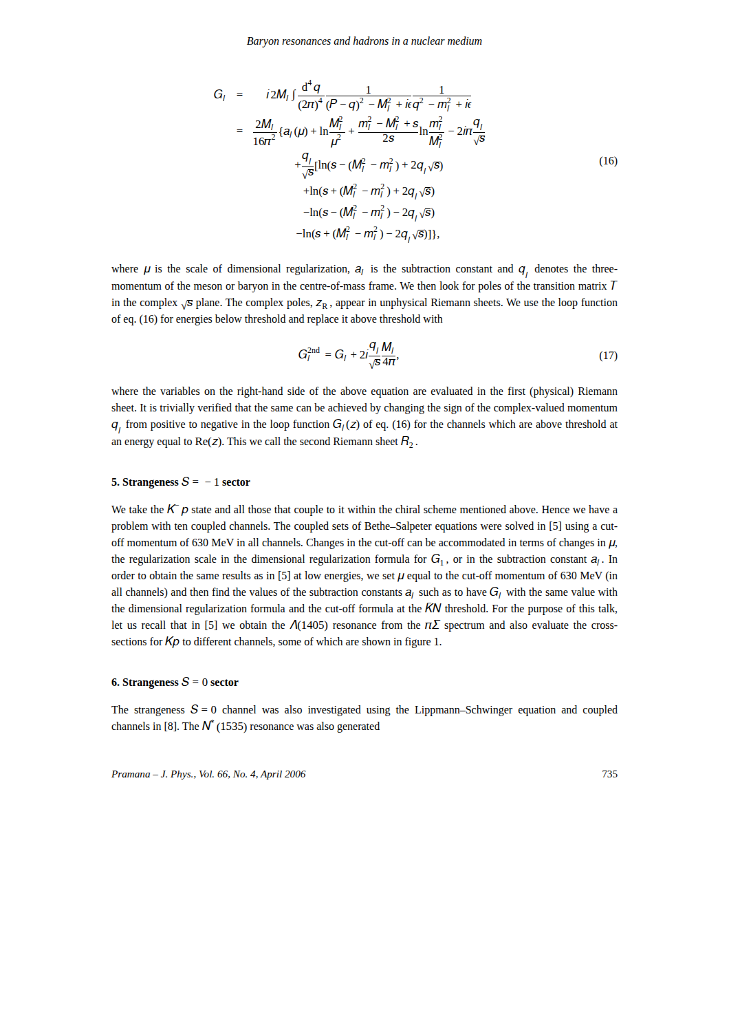Baryon resonances and hadrons in a nuclear medium
Gl = i2Ml ∫ d4q (2π)4 1 (P−q)2−Ml2+iϵ 1 q2−ml2+iϵ = 2Ml 16π2 { al(μ) + ln Ml2 μ2 + ml2−Ml2+s 2s ln ml2 Ml2 − 2iπ ql s + ql s [ ln(s−(Ml2−ml2)+2qls) + ln(s+(Ml2−ml2)+2qls) − ln(s−(Ml2−ml2)−2qls) − ln(s+(Ml2−ml2)−2qls)] } ,
(16)
where μ is the scale of dimensional regularization, al is the subtraction constant and ql denotes the three-momentum of the meson or baryon in the centre-of-mass frame. We then look for poles of the transition matrix T in the complex s plane. The complex poles, zR, appear in unphysical Riemann sheets. We use the loop function of eq. (16) for energies below threshold and replace it above threshold with
Gl2nd = Gl + 2i ql s Ml 4π ,
(17)
where the variables on the right-hand side of the above equation are evaluated in the first (physical) Riemann sheet. It is trivially verified that the same can be achieved by changing the sign of the complex-valued momentum ql from positive to negative in the loop function Gl(z) of eq. (16) for the channels which are above threshold at an energy equal to Re(z). This we call the second Riemann sheet R2.
5. Strangeness S=−1 sector
We take the K−p state and all those that couple to it within the chiral scheme mentioned above. Hence we have a problem with ten coupled channels. The coupled sets of Bethe–Salpeter equations were solved in [5] using a cut-off momentum of 630 MeV in all channels. Changes in the cut-off can be accommodated in terms of changes in μ, the regularization scale in the dimensional regularization formula for G1, or in the subtraction constant al. In order to obtain the same results as in [5] at low energies, we set μ equal to the cut-off momentum of 630 MeV (in all channels) and then find the values of the subtraction constants al such as to have Gl with the same value with the dimensional regularization formula and the cut-off formula at the K¯N threshold. For the purpose of this talk, let us recall that in [5] we obtain the Λ(1405) resonance from the πΣ spectrum and also evaluate the cross-sections for Kp to different channels, some of which are shown in figure 1.
6. Strangeness S=0 sector
The strangeness S=0 channel was also investigated using the Lippmann–Schwinger equation and coupled channels in [8]. The N*(1535) resonance was also generated
Pramana – J. Phys., Vol. 66, No. 4, April 2006 735